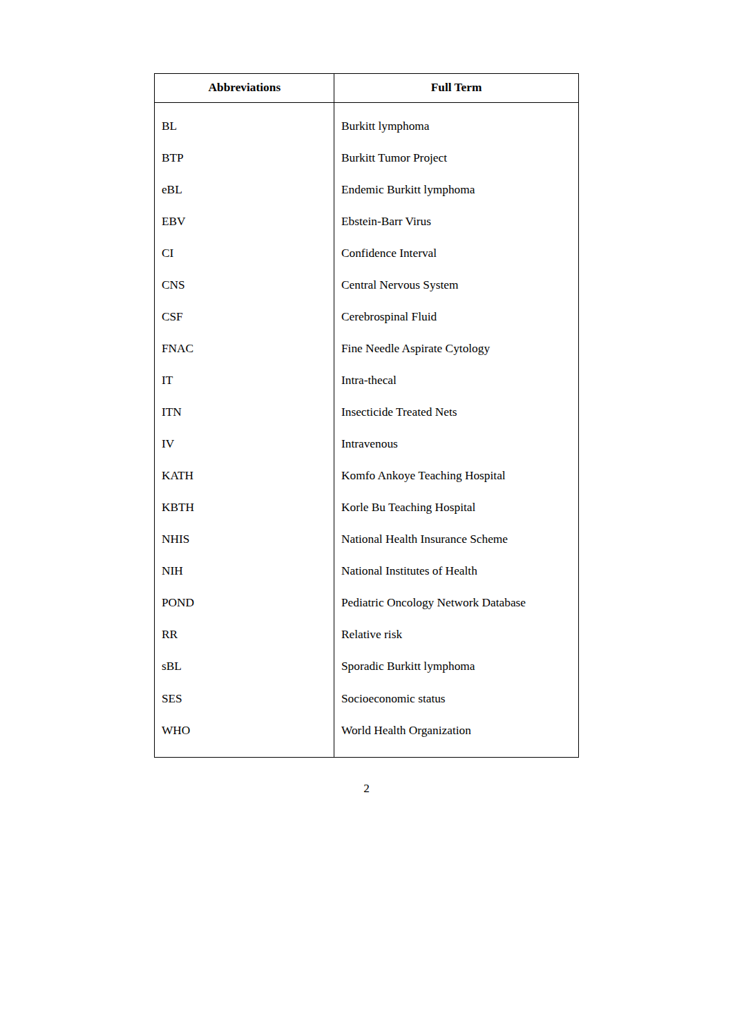| Abbreviations | Full Term |
| --- | --- |
| BL | Burkitt lymphoma |
| BTP | Burkitt Tumor Project |
| eBL | Endemic Burkitt lymphoma |
| EBV | Ebstein-Barr Virus |
| CI | Confidence Interval |
| CNS | Central Nervous System |
| CSF | Cerebrospinal Fluid |
| FNAC | Fine Needle Aspirate Cytology |
| IT | Intra-thecal |
| ITN | Insecticide Treated Nets |
| IV | Intravenous |
| KATH | Komfo Ankoye Teaching Hospital |
| KBTH | Korle Bu Teaching Hospital |
| NHIS | National Health Insurance Scheme |
| NIH | National Institutes of Health |
| POND | Pediatric Oncology Network Database |
| RR | Relative risk |
| sBL | Sporadic Burkitt lymphoma |
| SES | Socioeconomic status |
| WHO | World Health Organization |
2